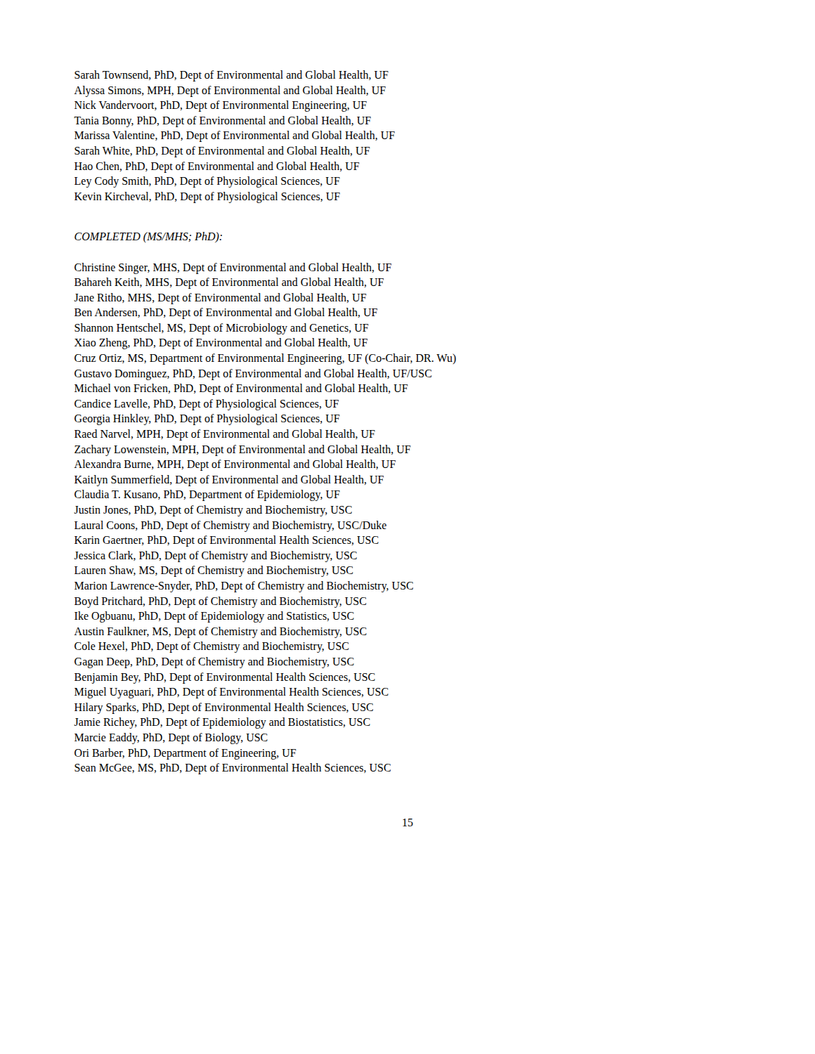Sarah Townsend, PhD, Dept of Environmental and Global Health, UF
Alyssa Simons, MPH, Dept of Environmental and Global Health, UF
Nick Vandervoort, PhD, Dept of Environmental Engineering, UF
Tania Bonny, PhD, Dept of Environmental and Global Health, UF
Marissa Valentine, PhD, Dept of Environmental and Global Health, UF
Sarah White, PhD, Dept of Environmental and Global Health, UF
Hao Chen, PhD, Dept of Environmental and Global Health, UF
Ley Cody Smith, PhD, Dept of Physiological Sciences, UF
Kevin Kircheval, PhD, Dept of Physiological Sciences, UF
COMPLETED (MS/MHS; PhD):
Christine Singer, MHS, Dept of Environmental and Global Health, UF
Bahareh Keith, MHS, Dept of Environmental and Global Health, UF
Jane Ritho, MHS, Dept of Environmental and Global Health, UF
Ben Andersen, PhD, Dept of Environmental and Global Health, UF
Shannon Hentschel, MS, Dept of Microbiology and Genetics, UF
Xiao Zheng, PhD, Dept of Environmental and Global Health, UF
Cruz Ortiz, MS, Department of Environmental Engineering, UF (Co-Chair, DR. Wu)
Gustavo Dominguez, PhD, Dept of Environmental and Global Health, UF/USC
Michael von Fricken, PhD, Dept of Environmental and Global Health, UF
Candice Lavelle, PhD, Dept of Physiological Sciences, UF
Georgia Hinkley, PhD, Dept of Physiological Sciences, UF
Raed Narvel, MPH, Dept of Environmental and Global Health, UF
Zachary Lowenstein, MPH, Dept of Environmental and Global Health, UF
Alexandra Burne, MPH, Dept of Environmental and Global Health, UF
Kaitlyn Summerfield, Dept of Environmental and Global Health, UF
Claudia T. Kusano, PhD, Department of Epidemiology, UF
Justin Jones, PhD, Dept of Chemistry and Biochemistry, USC
Laural Coons, PhD, Dept of Chemistry and Biochemistry, USC/Duke
Karin Gaertner, PhD, Dept of Environmental Health Sciences, USC
Jessica Clark, PhD, Dept of Chemistry and Biochemistry, USC
Lauren Shaw, MS, Dept of Chemistry and Biochemistry, USC
Marion Lawrence-Snyder, PhD, Dept of Chemistry and Biochemistry, USC
Boyd Pritchard, PhD, Dept of Chemistry and Biochemistry, USC
Ike Ogbuanu, PhD, Dept of Epidemiology and Statistics, USC
Austin Faulkner, MS, Dept of Chemistry and Biochemistry, USC
Cole Hexel, PhD, Dept of Chemistry and Biochemistry, USC
Gagan Deep, PhD, Dept of Chemistry and Biochemistry, USC
Benjamin Bey, PhD, Dept of Environmental Health Sciences, USC
Miguel Uyaguari, PhD, Dept of Environmental Health Sciences, USC
Hilary Sparks, PhD, Dept of Environmental Health Sciences, USC
Jamie Richey, PhD, Dept of Epidemiology and Biostatistics, USC
Marcie Eaddy, PhD, Dept of Biology, USC
Ori Barber, PhD, Department of Engineering, UF
Sean McGee, MS, PhD, Dept of Environmental Health Sciences, USC
15